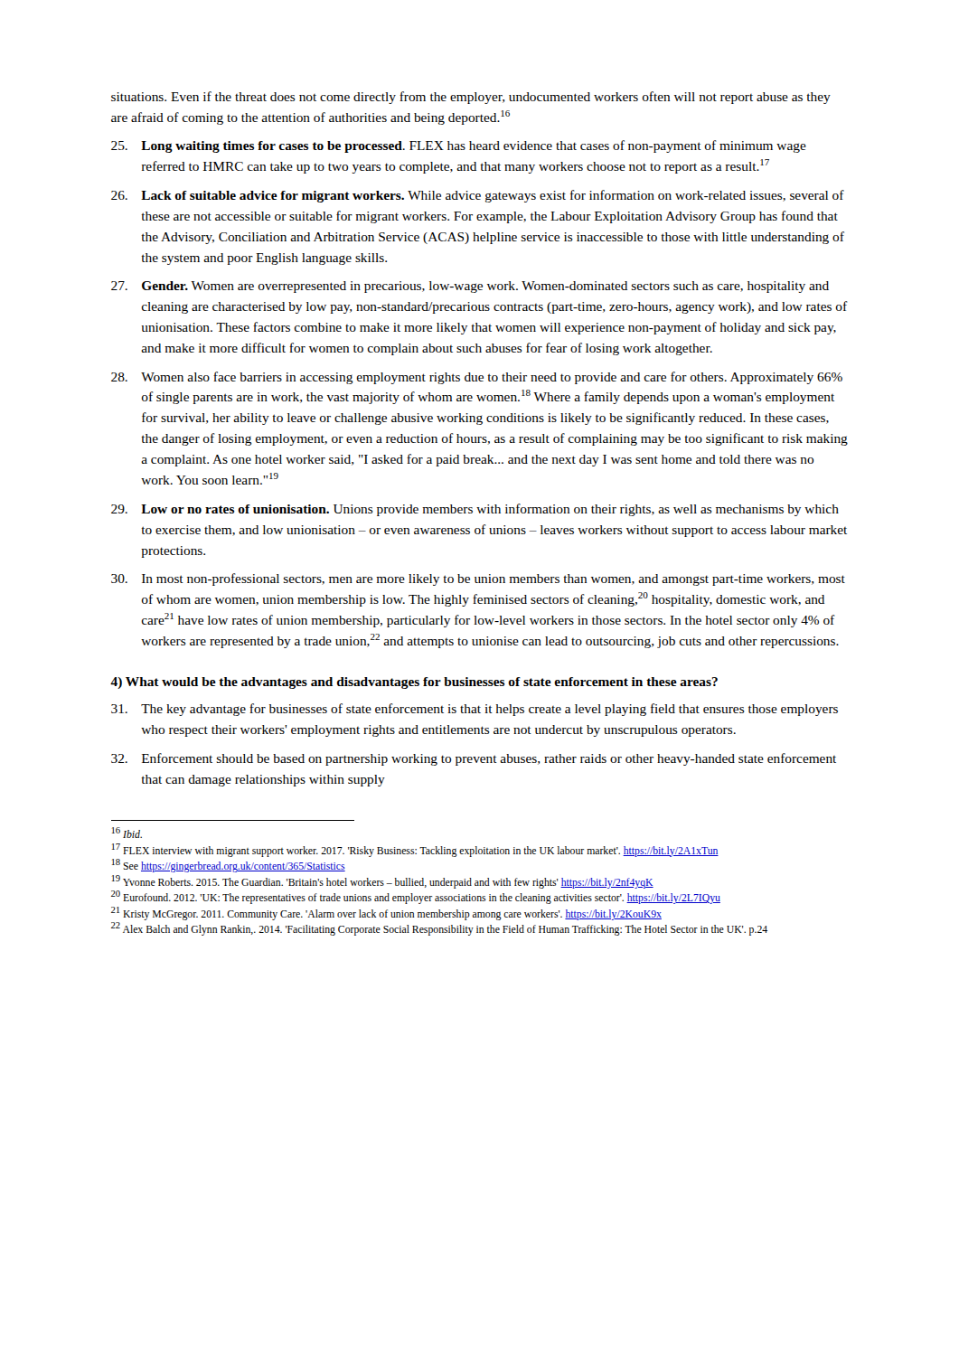situations. Even if the threat does not come directly from the employer, undocumented workers often will not report abuse as they are afraid of coming to the attention of authorities and being deported.16
25. Long waiting times for cases to be processed. FLEX has heard evidence that cases of non-payment of minimum wage referred to HMRC can take up to two years to complete, and that many workers choose not to report as a result.17
26. Lack of suitable advice for migrant workers. While advice gateways exist for information on work-related issues, several of these are not accessible or suitable for migrant workers. For example, the Labour Exploitation Advisory Group has found that the Advisory, Conciliation and Arbitration Service (ACAS) helpline service is inaccessible to those with little understanding of the system and poor English language skills.
27. Gender. Women are overrepresented in precarious, low-wage work. Women-dominated sectors such as care, hospitality and cleaning are characterised by low pay, non-standard/precarious contracts (part-time, zero-hours, agency work), and low rates of unionisation. These factors combine to make it more likely that women will experience non-payment of holiday and sick pay, and make it more difficult for women to complain about such abuses for fear of losing work altogether.
28. Women also face barriers in accessing employment rights due to their need to provide and care for others. Approximately 66% of single parents are in work, the vast majority of whom are women.18 Where a family depends upon a woman's employment for survival, her ability to leave or challenge abusive working conditions is likely to be significantly reduced. In these cases, the danger of losing employment, or even a reduction of hours, as a result of complaining may be too significant to risk making a complaint. As one hotel worker said, "I asked for a paid break... and the next day I was sent home and told there was no work. You soon learn."19
29. Low or no rates of unionisation. Unions provide members with information on their rights, as well as mechanisms by which to exercise them, and low unionisation – or even awareness of unions – leaves workers without support to access labour market protections.
30. In most non-professional sectors, men are more likely to be union members than women, and amongst part-time workers, most of whom are women, union membership is low. The highly feminised sectors of cleaning,20 hospitality, domestic work, and care21 have low rates of union membership, particularly for low-level workers in those sectors. In the hotel sector only 4% of workers are represented by a trade union,22 and attempts to unionise can lead to outsourcing, job cuts and other repercussions.
4) What would be the advantages and disadvantages for businesses of state enforcement in these areas?
31. The key advantage for businesses of state enforcement is that it helps create a level playing field that ensures those employers who respect their workers' employment rights and entitlements are not undercut by unscrupulous operators.
32. Enforcement should be based on partnership working to prevent abuses, rather raids or other heavy-handed state enforcement that can damage relationships within supply
16 Ibid.
17 FLEX interview with migrant support worker. 2017. 'Risky Business: Tackling exploitation in the UK labour market'. https://bit.ly/2A1xTun
18 See https://gingerbread.org.uk/content/365/Statistics
19 Yvonne Roberts. 2015. The Guardian. 'Britain's hotel workers – bullied, underpaid and with few rights' https://bit.ly/2nf4yqK
20 Eurofound. 2012. 'UK: The representatives of trade unions and employer associations in the cleaning activities sector'. https://bit.ly/2L7IQyu
21 Kristy McGregor. 2011. Community Care. 'Alarm over lack of union membership among care workers'. https://bit.ly/2KouK9x
22 Alex Balch and Glynn Rankin,. 2014. 'Facilitating Corporate Social Responsibility in the Field of Human Trafficking: The Hotel Sector in the UK'. p.24